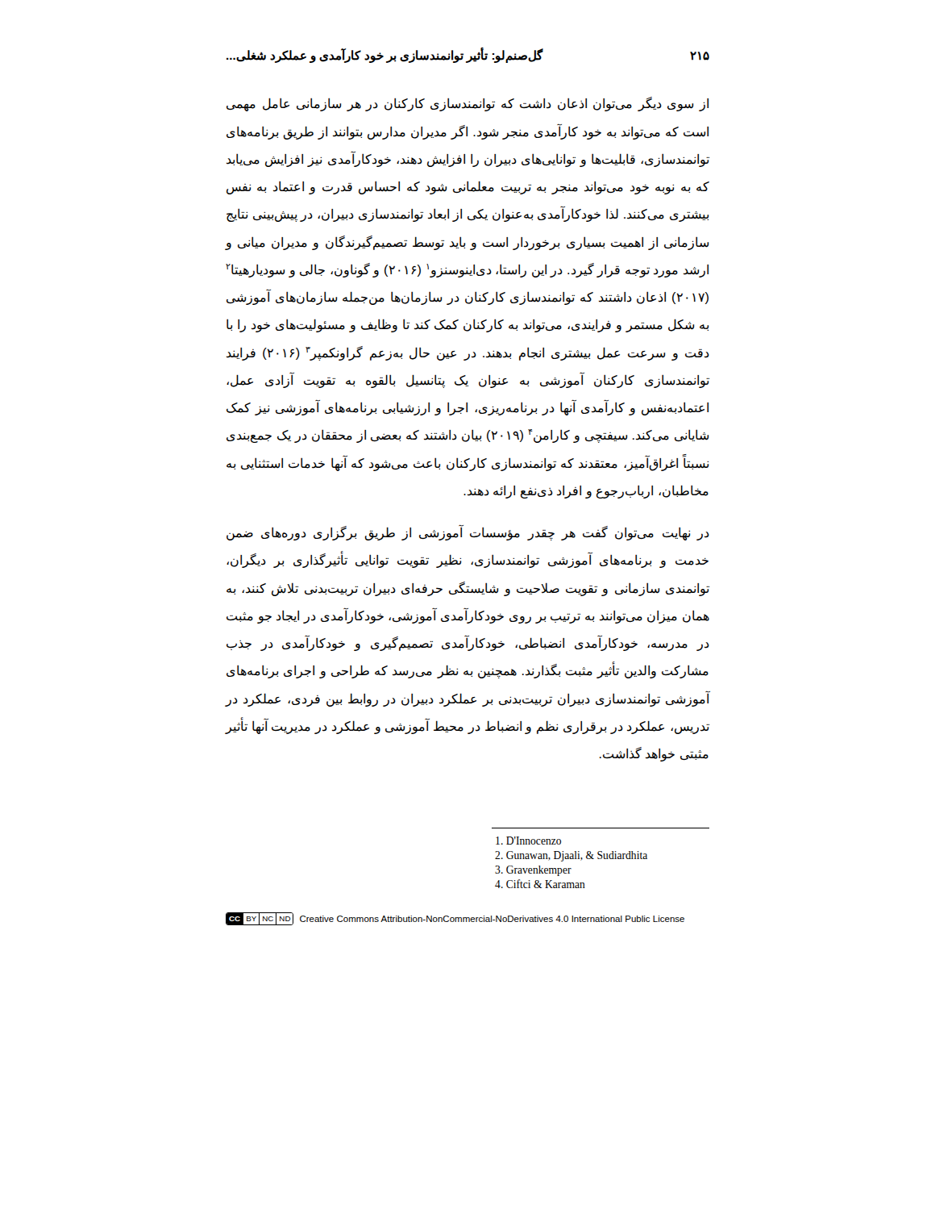۲۱۵ گل‌صنم‌لو: تأثیر توانمندسازی بر خود کارآمدی و عملکرد شغلی...
از سوی دیگر می‌توان اذعان داشت که توانمندسازی کارکنان در هر سازمانی عامل مهمی است که می‌تواند به خود کارآمدی منجر شود. اگر مدیران مدارس بتوانند از طریق برنامه‌های توانمندسازی، قابلیت‌ها و توانایی‌های دبیران را افزایش دهند، خودکارآمدی نیز افزایش می‌یابد که به نوبه خود می‌تواند منجر به تربیت معلمانی شود که احساس قدرت و اعتماد به نفس بیشتری می‌کنند. لذا خودکارآمدی به‌عنوان یکی از ابعاد توانمندسازی دبیران، در پیش‌بینی نتایج سازمانی از اهمیت بسیاری برخوردار است و باید توسط تصمیم‌گیرندگان و مدیران میانی و ارشد مورد توجه قرار گیرد. در این راستا، دی‌اینوسنزو۱ (۲۰۱۶) و گوناون، جالی و سودیارهیتا۲ (۲۰۱۷) اذعان داشتند که توانمندسازی کارکنان در سازمان‌ها من‌جمله سازمان‌های آموزشی به شکل مستمر و فرایندی، می‌تواند به کارکنان کمک کند تا وظایف و مسئولیت‌های خود را با دقت و سرعت عمل بیشتری انجام بدهند. در عین حال به‌زعم گراونکمپر۳ (۲۰۱۶) فرایند توانمندسازی کارکنان آموزشی به عنوان یک پتانسیل بالقوه به تقویت آزادی عمل، اعتمادبه‌نفس و کارآمدی آنها در برنامه‌ریزی، اجرا و ارزشیابی برنامه‌های آموزشی نیز کمک شایانی می‌کند. سیفتچی و کارامن۴ (۲۰۱۹) بیان داشتند که بعضی از محققان در یک جمع‌بندی نسبتاً اغراق‌آمیز، معتقدند که توانمندسازی کارکنان باعث می‌شود که آنها خدمات استثنایی به مخاطبان، ارباب‌رجوع و افراد ذی‌نفع ارائه دهند.
در نهایت می‌توان گفت هر چقدر مؤسسات آموزشی از طریق برگزاری دوره‌های ضمن خدمت و برنامه‌های آموزشی توانمندسازی، نظیر تقویت توانایی تأثیرگذاری بر دیگران، توانمندی سازمانی و تقویت صلاحیت و شایستگی حرفه‌ای دبیران تربیت‌بدنی تلاش کنند، به همان میزان می‌توانند به ترتیب بر روی خودکارآمدی آموزشی، خودکارآمدی در ایجاد جو مثبت در مدرسه، خودکارآمدی انضباطی، خودکارآمدی تصمیم‌گیری و خودکارآمدی در جذب مشارکت والدین تأثیر مثبت بگذارند. همچنین به نظر می‌رسد که طراحی و اجرای برنامه‌های آموزشی توانمندسازی دبیران تربیت‌بدنی بر عملکرد دبیران در روابط بین فردی، عملکرد در تدریس، عملکرد در برقراری نظم و انضباط در محیط آموزشی و عملکرد در مدیریت آنها تأثیر مثبتی خواهد گذاشت.
D'Innocenzo
Gunawan, Djaali, & Sudiardhita
Gravenkemper
Ciftci & Karaman
CC BY NC ND Creative Commons Attribution-NonCommercial-NoDerivatives 4.0 International Public License